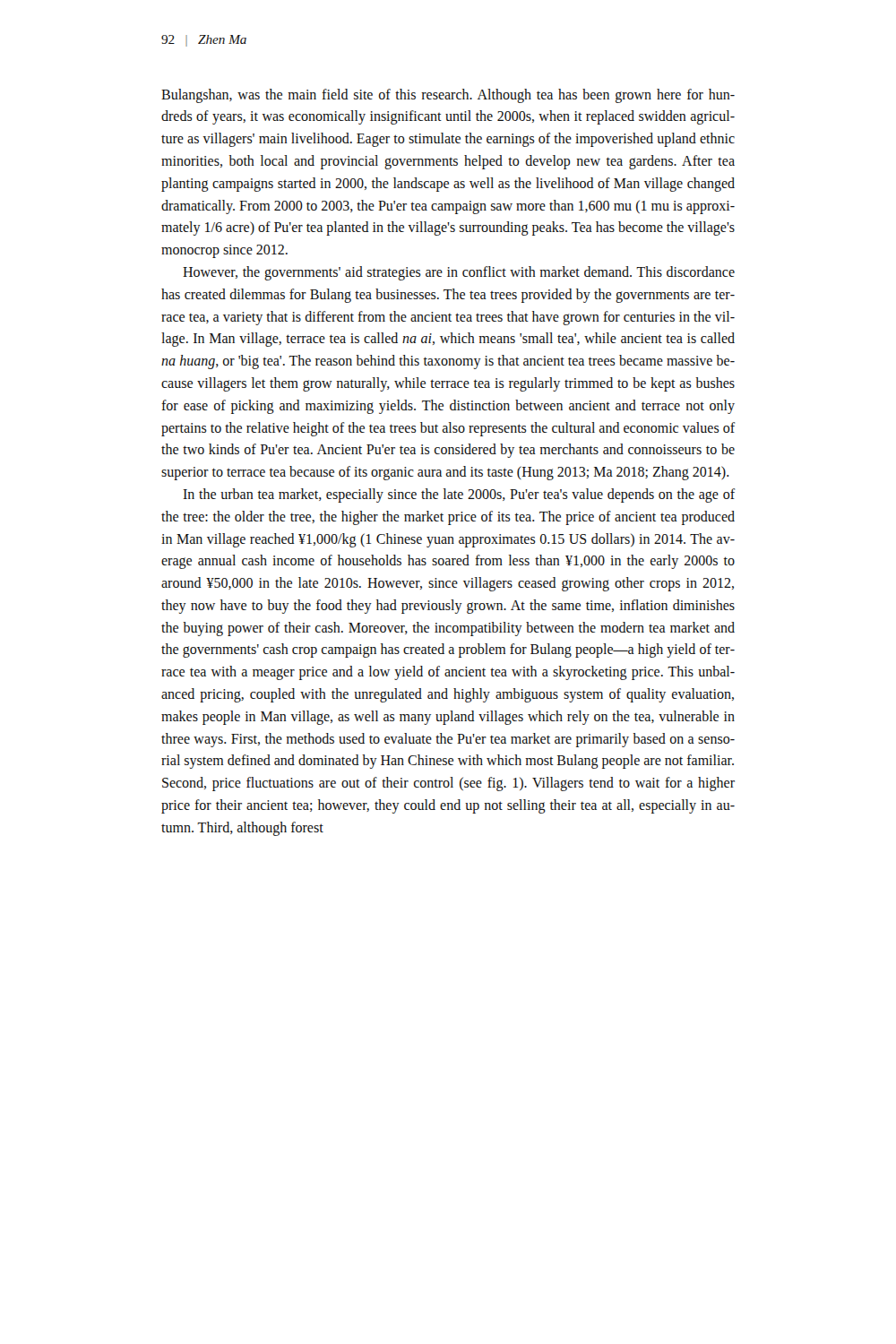92 | Zhen Ma
Bulangshan, was the main field site of this research. Although tea has been grown here for hundreds of years, it was economically insignificant until the 2000s, when it replaced swidden agriculture as villagers' main livelihood. Eager to stimulate the earnings of the impoverished upland ethnic minorities, both local and provincial governments helped to develop new tea gardens. After tea planting campaigns started in 2000, the landscape as well as the livelihood of Man village changed dramatically. From 2000 to 2003, the Pu'er tea campaign saw more than 1,600 mu (1 mu is approximately 1/6 acre) of Pu'er tea planted in the village's surrounding peaks. Tea has become the village's monocrop since 2012.
However, the governments' aid strategies are in conflict with market demand. This discordance has created dilemmas for Bulang tea businesses. The tea trees provided by the governments are terrace tea, a variety that is different from the ancient tea trees that have grown for centuries in the village. In Man village, terrace tea is called na ai, which means 'small tea', while ancient tea is called na huang, or 'big tea'. The reason behind this taxonomy is that ancient tea trees became massive because villagers let them grow naturally, while terrace tea is regularly trimmed to be kept as bushes for ease of picking and maximizing yields. The distinction between ancient and terrace not only pertains to the relative height of the tea trees but also represents the cultural and economic values of the two kinds of Pu'er tea. Ancient Pu'er tea is considered by tea merchants and connoisseurs to be superior to terrace tea because of its organic aura and its taste (Hung 2013; Ma 2018; Zhang 2014).
In the urban tea market, especially since the late 2000s, Pu'er tea's value depends on the age of the tree: the older the tree, the higher the market price of its tea. The price of ancient tea produced in Man village reached ¥1,000/kg (1 Chinese yuan approximates 0.15 US dollars) in 2014. The average annual cash income of households has soared from less than ¥1,000 in the early 2000s to around ¥50,000 in the late 2010s. However, since villagers ceased growing other crops in 2012, they now have to buy the food they had previously grown. At the same time, inflation diminishes the buying power of their cash. Moreover, the incompatibility between the modern tea market and the governments' cash crop campaign has created a problem for Bulang people—a high yield of terrace tea with a meager price and a low yield of ancient tea with a skyrocketing price. This unbalanced pricing, coupled with the unregulated and highly ambiguous system of quality evaluation, makes people in Man village, as well as many upland villages which rely on the tea, vulnerable in three ways. First, the methods used to evaluate the Pu'er tea market are primarily based on a sensorial system defined and dominated by Han Chinese with which most Bulang people are not familiar. Second, price fluctuations are out of their control (see fig. 1). Villagers tend to wait for a higher price for their ancient tea; however, they could end up not selling their tea at all, especially in autumn. Third, although forest